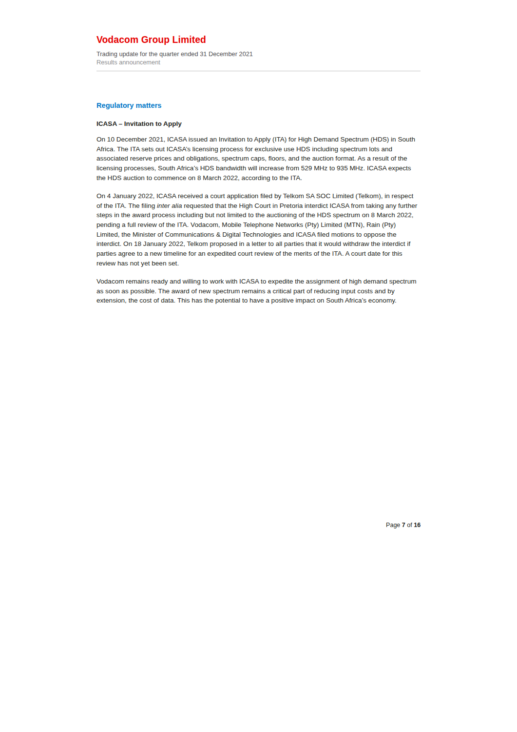Vodacom Group Limited
Trading update for the quarter ended 31 December 2021
Results announcement
Regulatory matters
ICASA – Invitation to Apply
On 10 December 2021, ICASA issued an Invitation to Apply (ITA) for High Demand Spectrum (HDS) in South Africa. The ITA sets out ICASA’s licensing process for exclusive use HDS including spectrum lots and associated reserve prices and obligations, spectrum caps, floors, and the auction format. As a result of the licensing processes, South Africa’s HDS bandwidth will increase from 529 MHz to 935 MHz. ICASA expects the HDS auction to commence on 8 March 2022, according to the ITA.
On 4 January 2022, ICASA received a court application filed by Telkom SA SOC Limited (Telkom), in respect of the ITA. The filing inter alia requested that the High Court in Pretoria interdict ICASA from taking any further steps in the award process including but not limited to the auctioning of the HDS spectrum on 8 March 2022, pending a full review of the ITA. Vodacom, Mobile Telephone Networks (Pty) Limited (MTN), Rain (Pty) Limited, the Minister of Communications & Digital Technologies and ICASA filed motions to oppose the interdict. On 18 January 2022, Telkom proposed in a letter to all parties that it would withdraw the interdict if parties agree to a new timeline for an expedited court review of the merits of the ITA. A court date for this review has not yet been set.
Vodacom remains ready and willing to work with ICASA to expedite the assignment of high demand spectrum as soon as possible. The award of new spectrum remains a critical part of reducing input costs and by extension, the cost of data. This has the potential to have a positive impact on South Africa’s economy.
Page 7 of 16